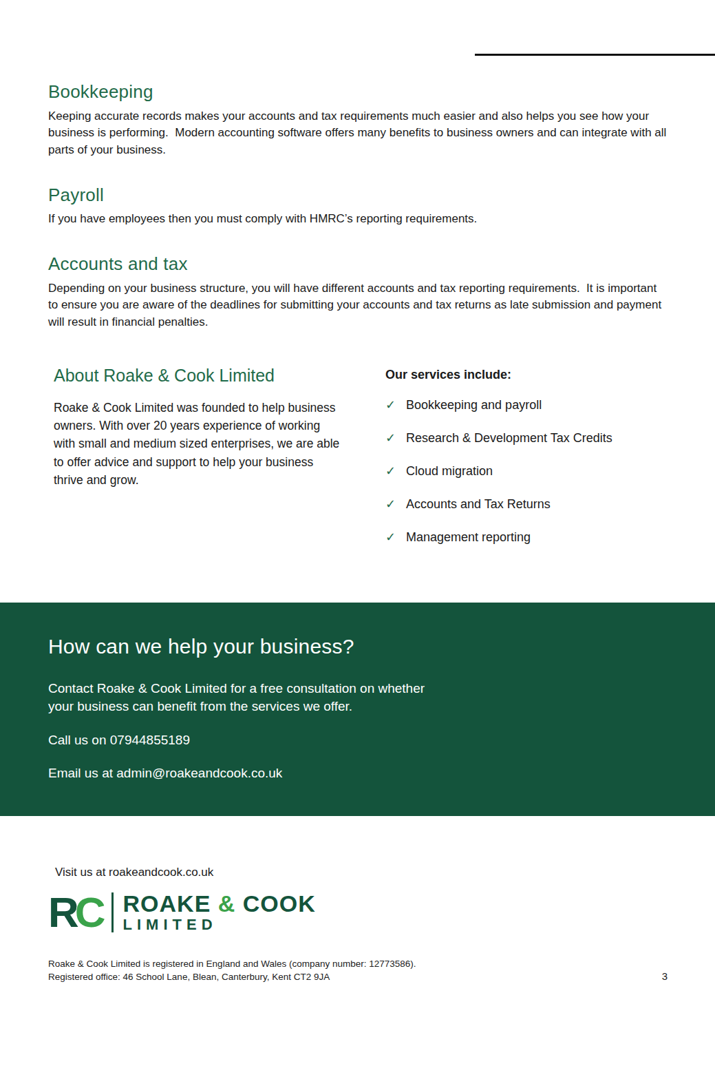Bookkeeping
Keeping accurate records makes your accounts and tax requirements much easier and also helps you see how your business is performing. Modern accounting software offers many benefits to business owners and can integrate with all parts of your business.
Payroll
If you have employees then you must comply with HMRC’s reporting requirements.
Accounts and tax
Depending on your business structure, you will have different accounts and tax reporting requirements. It is important to ensure you are aware of the deadlines for submitting your accounts and tax returns as late submission and payment will result in financial penalties.
About Roake & Cook Limited
Roake & Cook Limited was founded to help business owners. With over 20 years experience of working with small and medium sized enterprises, we are able to offer advice and support to help your business thrive and grow.
Our services include:
Bookkeeping and payroll
Research & Development Tax Credits
Cloud migration
Accounts and Tax Returns
Management reporting
How can we help your business?
Contact Roake & Cook Limited for a free consultation on whether
your business can benefit from the services we offer.
Call us on 07944855189
Email us at admin@roakeandcook.co.uk
Visit us at roakeandcook.co.uk
RC
ROAKE & COOK
LIMITED
Roake & Cook Limited is registered in England and Wales (company number: 12773586).
Registered office: 46 School Lane, Blean, Canterbury, Kent CT2 9JA
3